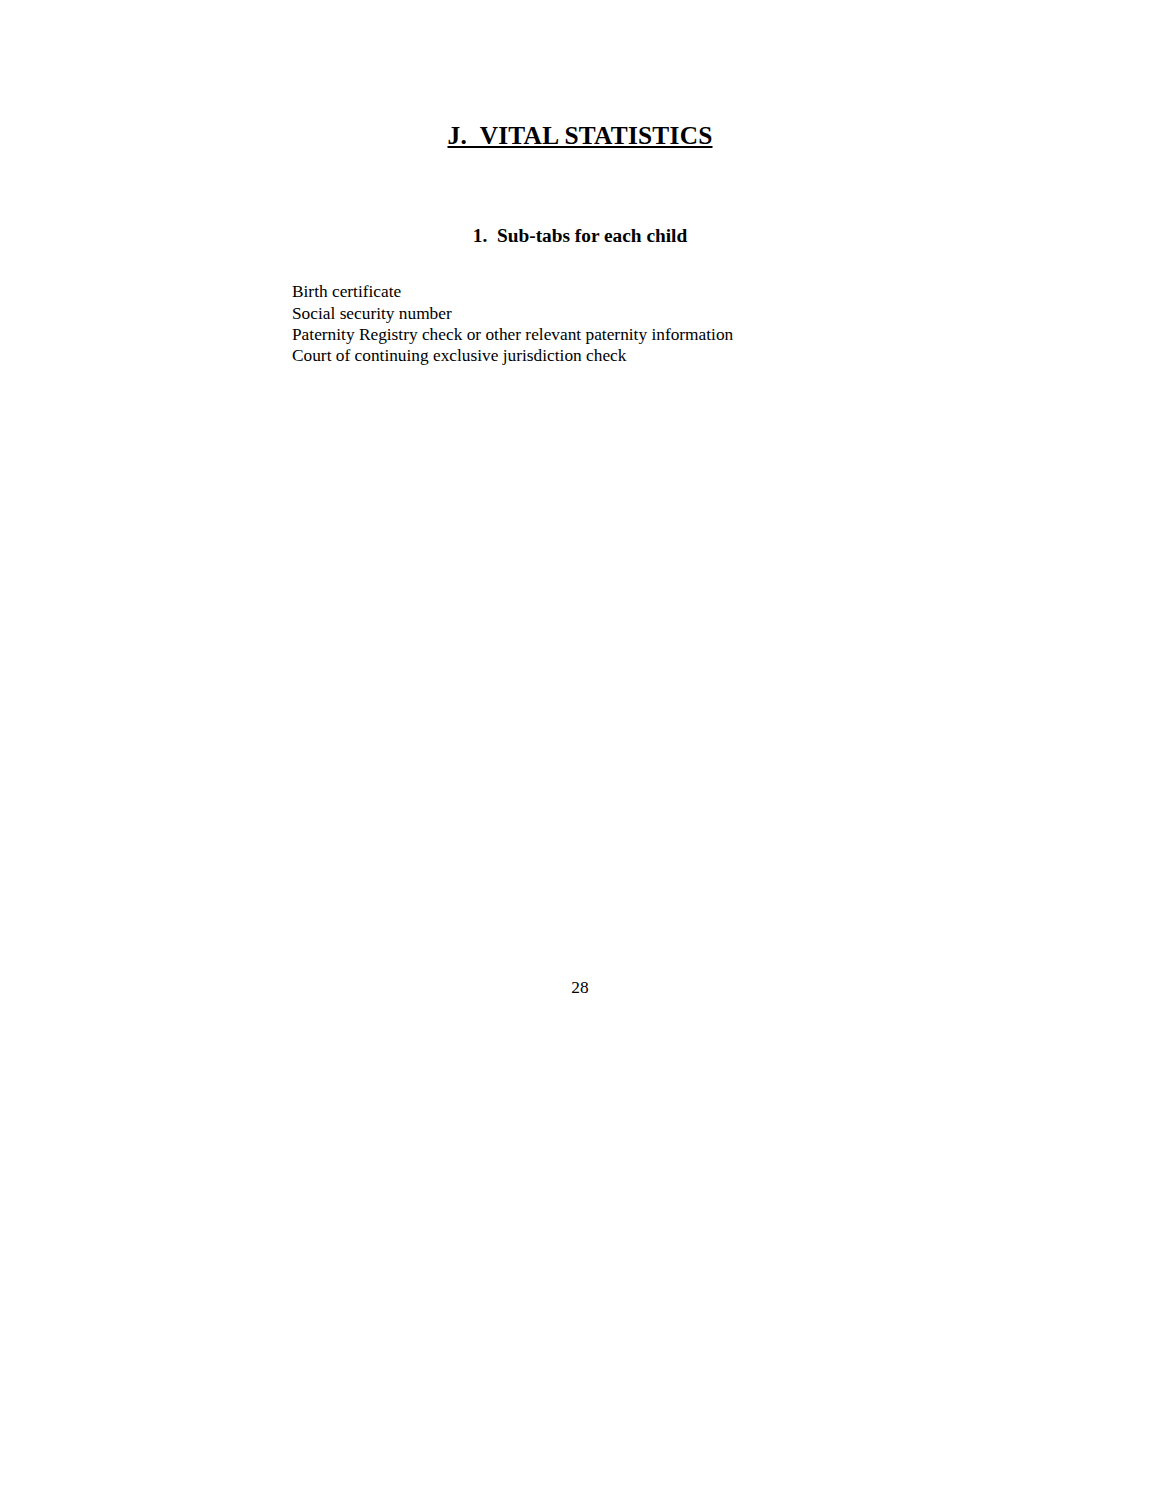J. VITAL STATISTICS
1. Sub-tabs for each child
Birth certificate
Social security number
Paternity Registry check or other relevant paternity information
Court of continuing exclusive jurisdiction check
28